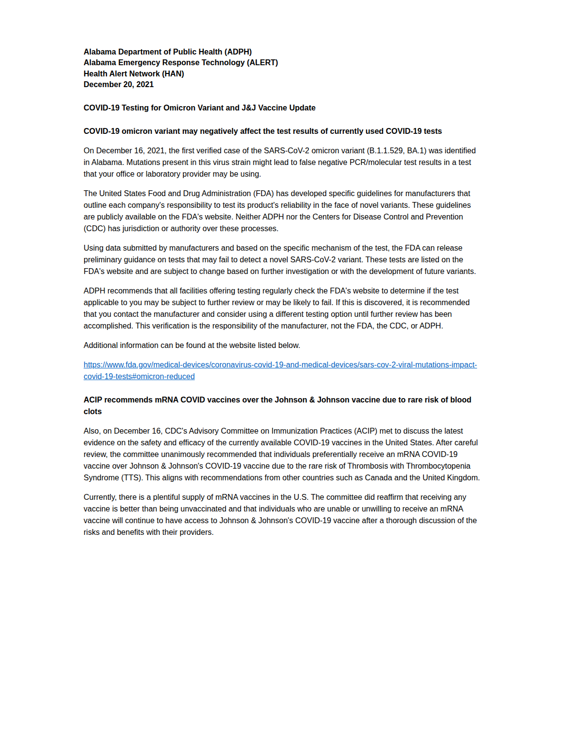Alabama Department of Public Health (ADPH)
Alabama Emergency Response Technology (ALERT)
Health Alert Network (HAN)
December 20, 2021
COVID-19 Testing for Omicron Variant and J&J Vaccine Update
COVID-19 omicron variant may negatively affect the test results of currently used COVID-19 tests
On December 16, 2021, the first verified case of the SARS-CoV-2 omicron variant (B.1.1.529, BA.1) was identified in Alabama. Mutations present in this virus strain might lead to false negative PCR/molecular test results in a test that your office or laboratory provider may be using.
The United States Food and Drug Administration (FDA) has developed specific guidelines for manufacturers that outline each company's responsibility to test its product's reliability in the face of novel variants. These guidelines are publicly available on the FDA's website. Neither ADPH nor the Centers for Disease Control and Prevention (CDC) has jurisdiction or authority over these processes.
Using data submitted by manufacturers and based on the specific mechanism of the test, the FDA can release preliminary guidance on tests that may fail to detect a novel SARS-CoV-2 variant. These tests are listed on the FDA's website and are subject to change based on further investigation or with the development of future variants.
ADPH recommends that all facilities offering testing regularly check the FDA's website to determine if the test applicable to you may be subject to further review or may be likely to fail. If this is discovered, it is recommended that you contact the manufacturer and consider using a different testing option until further review has been accomplished. This verification is the responsibility of the manufacturer, not the FDA, the CDC, or ADPH.
Additional information can be found at the website listed below.
https://www.fda.gov/medical-devices/coronavirus-covid-19-and-medical-devices/sars-cov-2-viral-mutations-impact-covid-19-tests#omicron-reduced
ACIP recommends mRNA COVID vaccines over the Johnson & Johnson vaccine due to rare risk of blood clots
Also, on December 16, CDC's Advisory Committee on Immunization Practices (ACIP) met to discuss the latest evidence on the safety and efficacy of the currently available COVID-19 vaccines in the United States. After careful review, the committee unanimously recommended that individuals preferentially receive an mRNA COVID-19 vaccine over Johnson & Johnson's COVID-19 vaccine due to the rare risk of Thrombosis with Thrombocytopenia Syndrome (TTS). This aligns with recommendations from other countries such as Canada and the United Kingdom.
Currently, there is a plentiful supply of mRNA vaccines in the U.S. The committee did reaffirm that receiving any vaccine is better than being unvaccinated and that individuals who are unable or unwilling to receive an mRNA vaccine will continue to have access to Johnson & Johnson's COVID-19 vaccine after a thorough discussion of the risks and benefits with their providers.